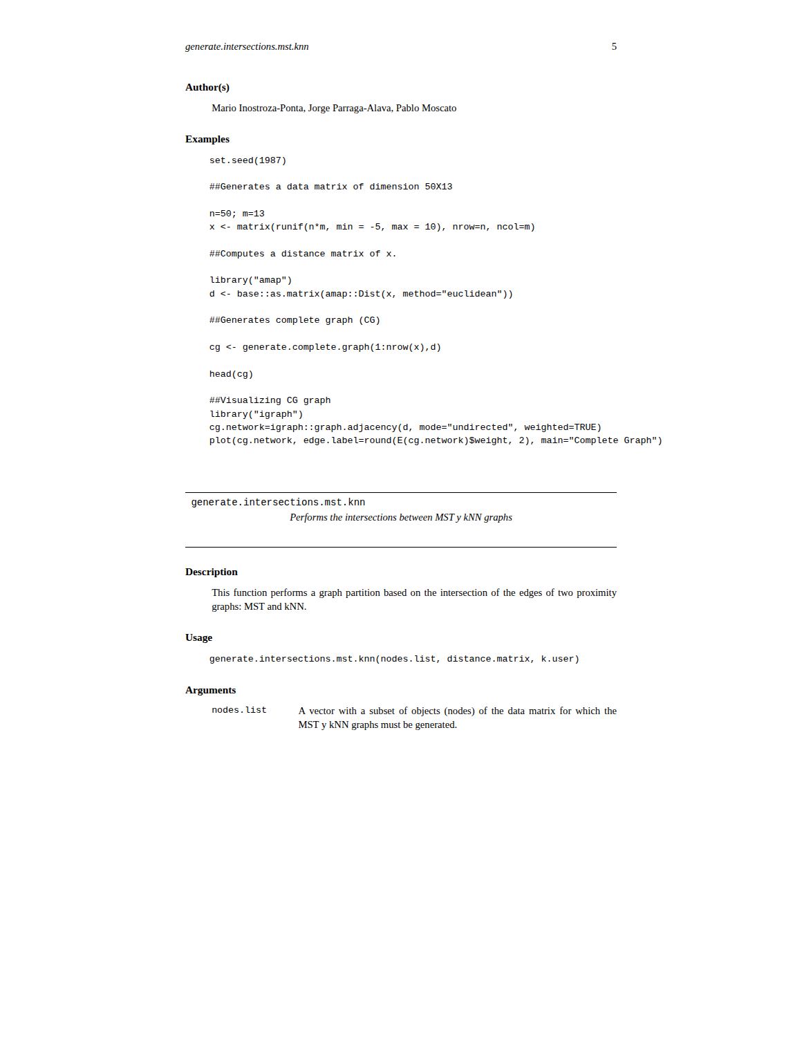generate.intersections.mst.knn 5
Author(s)
Mario Inostroza-Ponta, Jorge Parraga-Alava, Pablo Moscato
Examples
set.seed(1987)

##Generates a data matrix of dimension 50X13

n=50; m=13
x <- matrix(runif(n*m, min = -5, max = 10), nrow=n, ncol=m)

##Computes a distance matrix of x.

library("amap")
d <- base::as.matrix(amap::Dist(x, method="euclidean"))

##Generates complete graph (CG)

cg <- generate.complete.graph(1:nrow(x),d)

head(cg)

##Visualizing CG graph
library("igraph")
cg.network=igraph::graph.adjacency(d, mode="undirected", weighted=TRUE)
plot(cg.network, edge.label=round(E(cg.network)$weight, 2), main="Complete Graph")
generate.intersections.mst.knn
Performs the intersections between MST y kNN graphs
Description
This function performs a graph partition based on the intersection of the edges of two proximity graphs: MST and kNN.
Usage
generate.intersections.mst.knn(nodes.list, distance.matrix, k.user)
Arguments
| nodes.list | A vector with a subset of objects (nodes) of the data matrix for which the MST y kNN graphs must be generated. |